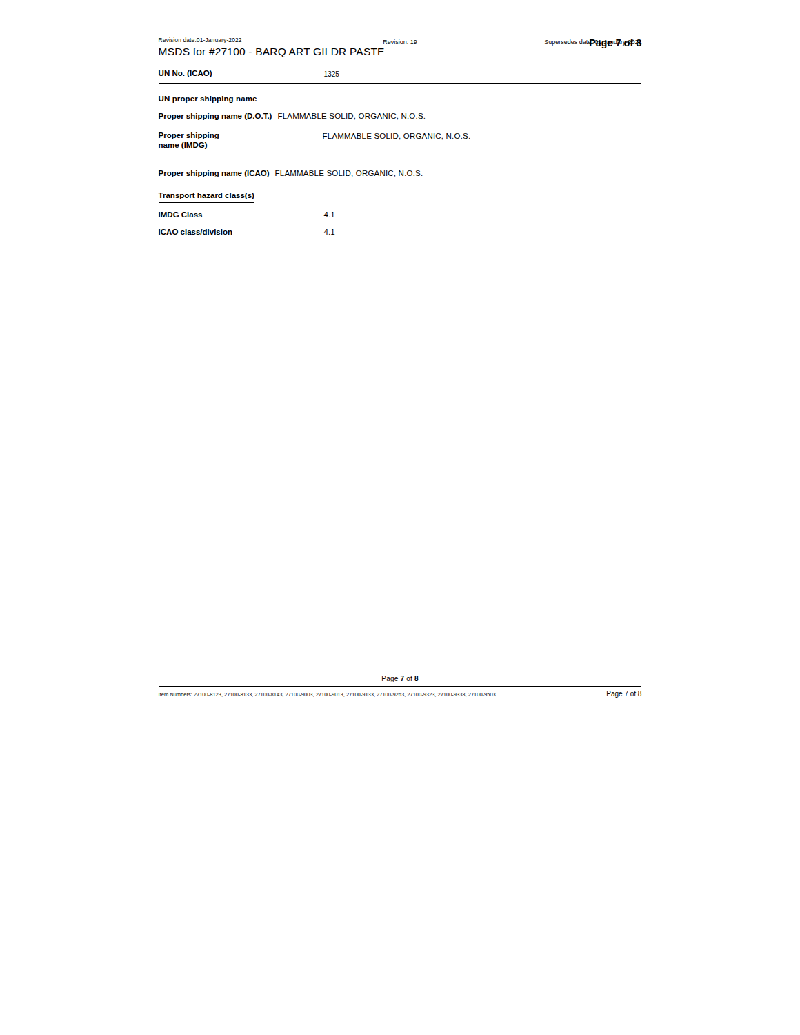Revision date:01-January-2022
Revision: 19
Supersedes date: 01-January-2021
Page 7 of 8
MSDS for #27100 - BARQ ART GILDR PASTE
UN No. (ICAO) 1325
UN proper shipping name
Proper shipping name (D.O.T.) FLAMMABLE SOLID, ORGANIC, N.O.S.
Proper shipping
name (IMDG) FLAMMABLE SOLID, ORGANIC, N.O.S.
Proper shipping name (ICAO) FLAMMABLE SOLID, ORGANIC, N.O.S.
Transport hazard class(s)
| IMDG Class | 4.1 |
| ICAO class/division | 4.1 |
Page 7 of 8
Item Numbers: 27100-8123, 27100-8133, 27100-8143, 27100-9003, 27100-9013, 27100-9133, 27100-9263, 27100-9323, 27100-9333, 27100-9503
Page 7 of 8